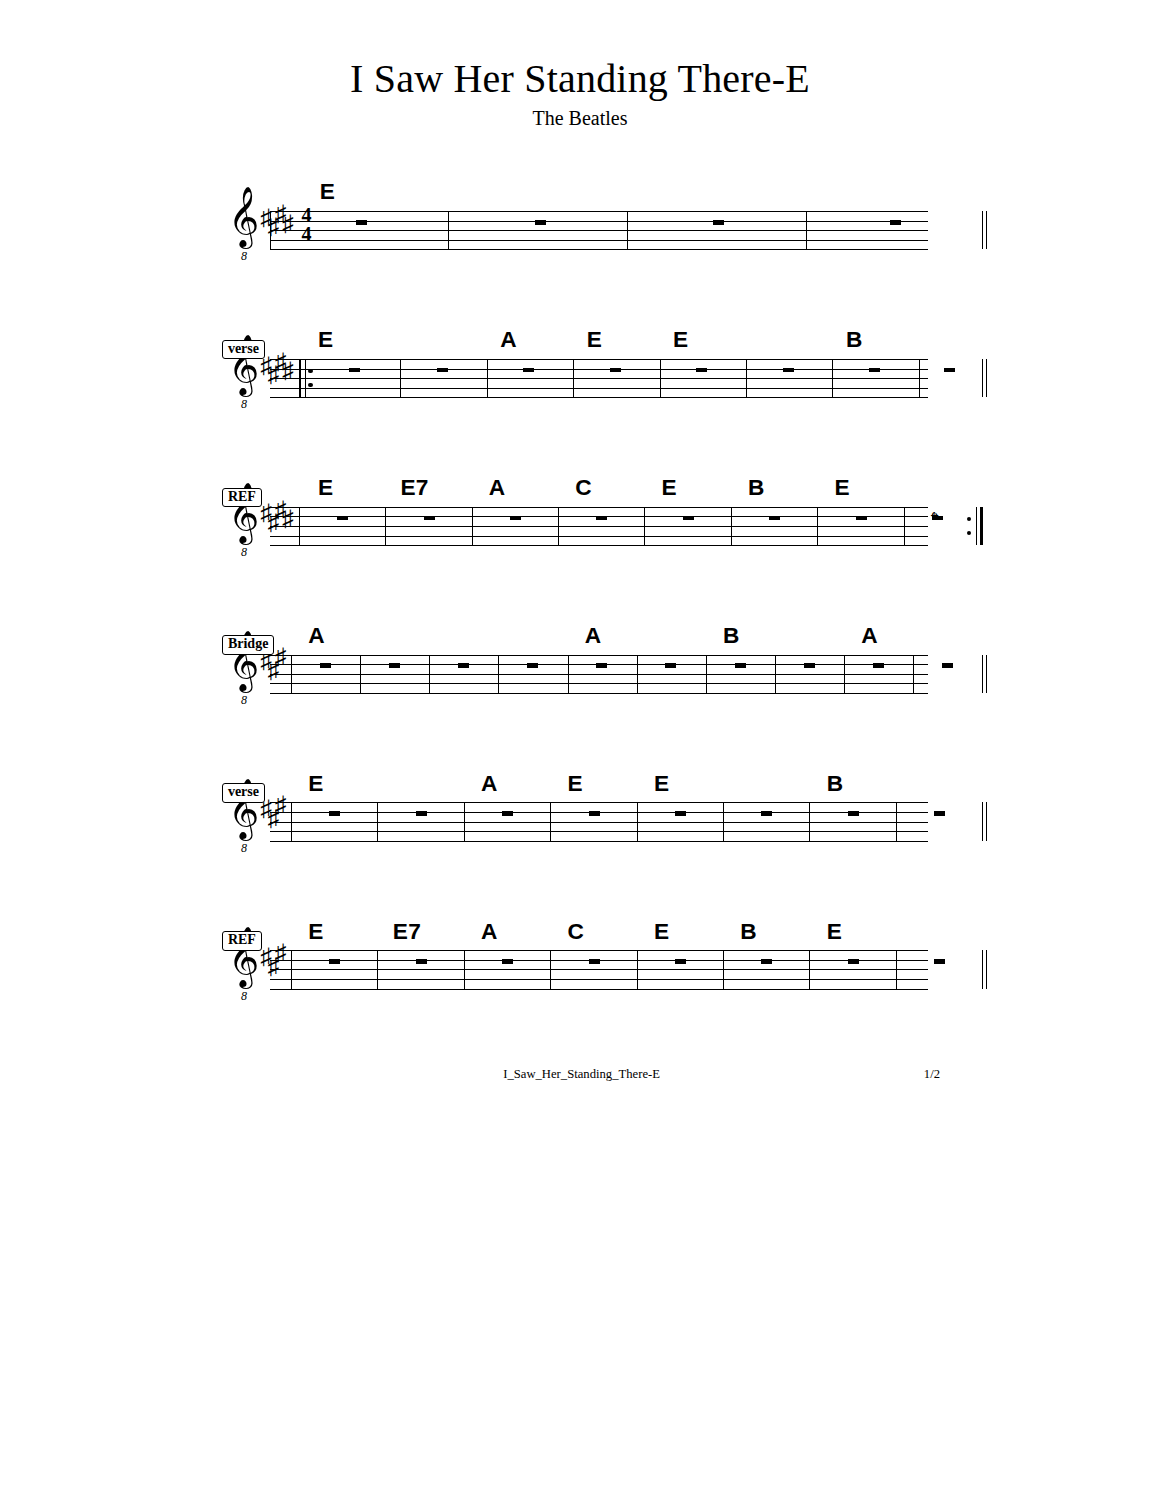I Saw Her Standing There-E
The Beatles
𝄞
8
♯ ♯ ♯ ♯
4
4
E
verse
𝄞
8
5
♯ ♯ ♯ ♯
E
A
E
E
B
REF
𝄞
8
13
♯ ♯ ♯ ♯
E
E7
A
C
E
B
E
𝄌
Bridge
𝄞
8
21
♯ ♯ ♯
A
A
B
A
verse
𝄞
8
31
♯ ♯ ♯
E
A
E
E
B
REF
𝄞
8
39
♯ ♯ ♯
E
E7
A
C
E
B
E
I_Saw_Her_Standing_There-E 1/2